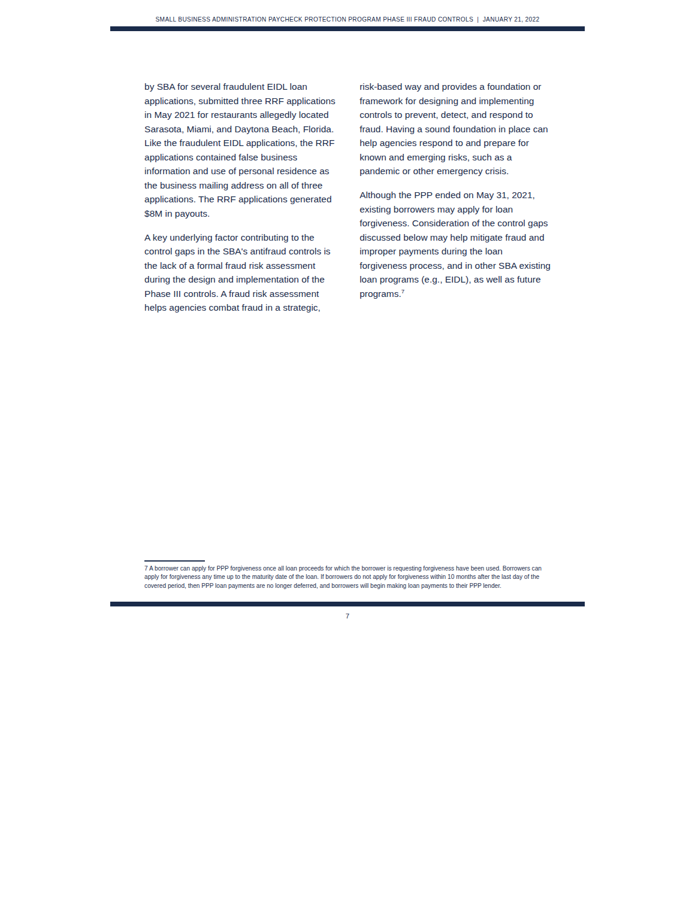Small Business Administration Paycheck Protection Program Phase III Fraud Controls | January 21, 2022
by SBA for several fraudulent EIDL loan applications, submitted three RRF applications in May 2021 for restaurants allegedly located Sarasota, Miami, and Daytona Beach, Florida. Like the fraudulent EIDL applications, the RRF applications contained false business information and use of personal residence as the business mailing address on all of three applications. The RRF applications generated $8M in payouts.
A key underlying factor contributing to the control gaps in the SBA's antifraud controls is the lack of a formal fraud risk assessment during the design and implementation of the Phase III controls. A fraud risk assessment helps agencies combat fraud in a strategic,
risk-based way and provides a foundation or framework for designing and implementing controls to prevent, detect, and respond to fraud. Having a sound foundation in place can help agencies respond to and prepare for known and emerging risks, such as a pandemic or other emergency crisis.
Although the PPP ended on May 31, 2021, existing borrowers may apply for loan forgiveness. Consideration of the control gaps discussed below may help mitigate fraud and improper payments during the loan forgiveness process, and in other SBA existing loan programs (e.g., EIDL), as well as future programs.7
7 A borrower can apply for PPP forgiveness once all loan proceeds for which the borrower is requesting forgiveness have been used. Borrowers can apply for forgiveness any time up to the maturity date of the loan. If borrowers do not apply for forgiveness within 10 months after the last day of the covered period, then PPP loan payments are no longer deferred, and borrowers will begin making loan payments to their PPP lender.
7